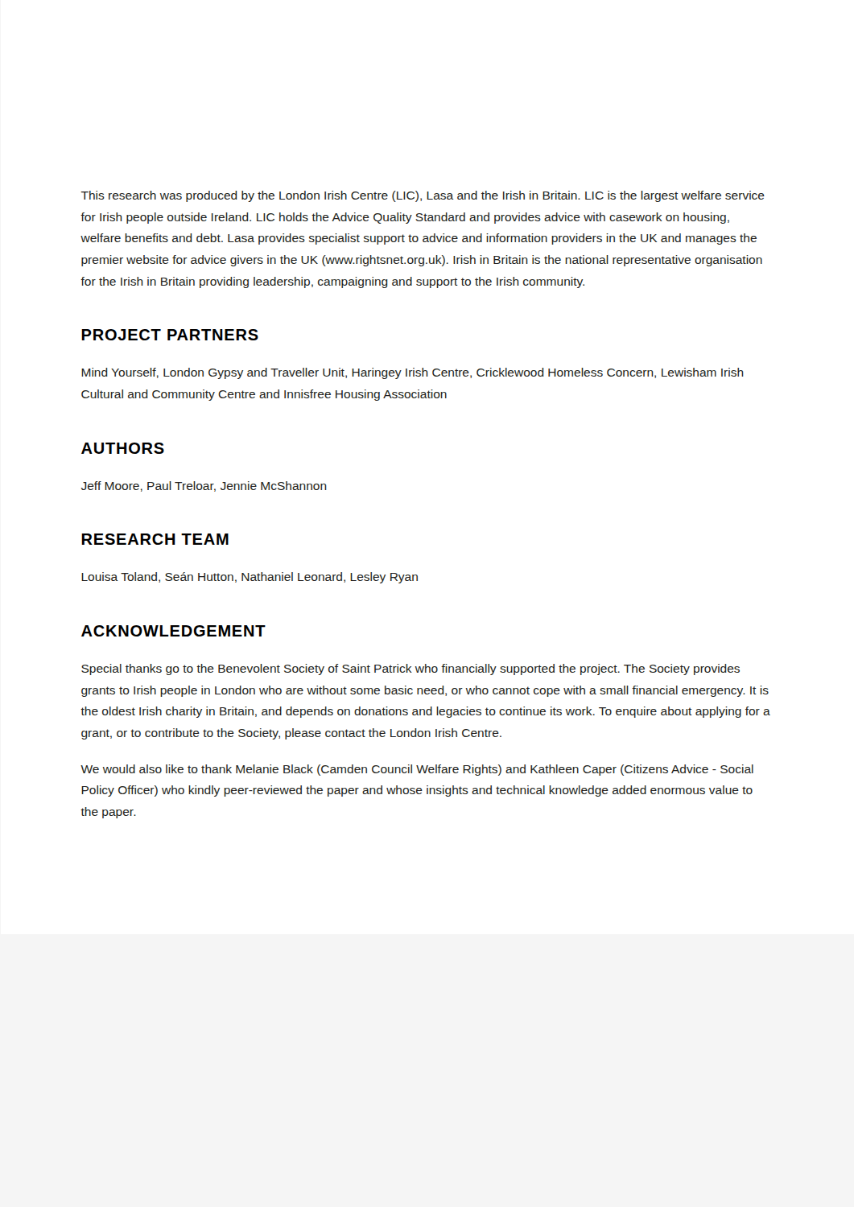This research was produced by the London Irish Centre (LIC), Lasa and the Irish in Britain. LIC is the largest welfare service for Irish people outside Ireland. LIC holds the Advice Quality Standard and provides advice with casework on housing, welfare benefits and debt. Lasa provides specialist support to advice and information providers in the UK and manages the premier website for advice givers in the UK (www.rightsnet.org.uk). Irish in Britain is the national representative organisation for the Irish in Britain providing leadership, campaigning and support to the Irish community.
PROJECT PARTNERS
Mind Yourself, London Gypsy and Traveller Unit, Haringey Irish Centre, Cricklewood Homeless Concern, Lewisham Irish Cultural and Community Centre and Innisfree Housing Association
AUTHORS
Jeff Moore, Paul Treloar, Jennie McShannon
RESEARCH TEAM
Louisa Toland, Seán Hutton, Nathaniel Leonard, Lesley Ryan
ACKNOWLEDGEMENT
Special thanks go to the Benevolent Society of Saint Patrick who financially supported the project. The Society provides grants to Irish people in London who are without some basic need, or who cannot cope with a small financial emergency. It is the oldest Irish charity in Britain, and depends on donations and legacies to continue its work. To enquire about applying for a grant, or to contribute to the Society, please contact the London Irish Centre.
We would also like to thank Melanie Black (Camden Council Welfare Rights) and Kathleen Caper (Citizens Advice - Social Policy Officer) who kindly peer-reviewed the paper and whose insights and technical knowledge added enormous value to the paper.